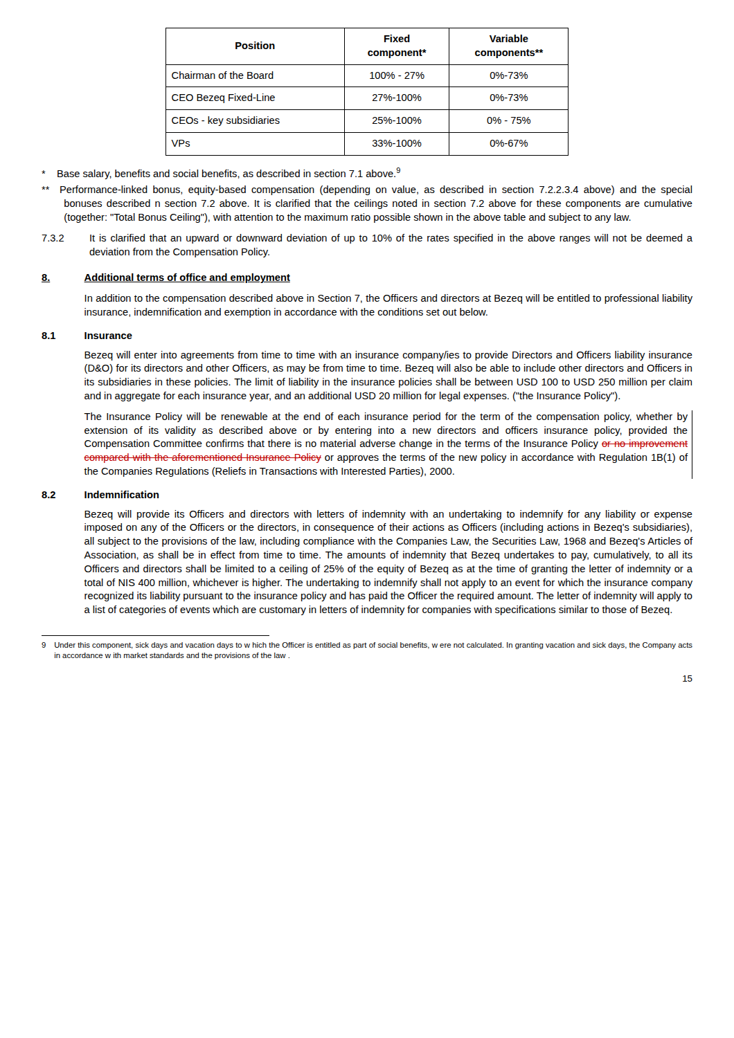| Position | Fixed component* | Variable components** |
| --- | --- | --- |
| Chairman of the Board | 100% - 27% | 0%-73% |
| CEO Bezeq Fixed-Line | 27%-100% | 0%-73% |
| CEOs - key subsidiaries | 25%-100% | 0% - 75% |
| VPs | 33%-100% | 0%-67% |
* Base salary, benefits and social benefits, as described in section 7.1 above.9
** Performance-linked bonus, equity-based compensation (depending on value, as described in section 7.2.2.3.4 above) and the special bonuses described n section 7.2 above. It is clarified that the ceilings noted in section 7.2 above for these components are cumulative (together: "Total Bonus Ceiling"), with attention to the maximum ratio possible shown in the above table and subject to any law.
7.3.2
It is clarified that an upward or downward deviation of up to 10% of the rates specified in the above ranges will not be deemed a deviation from the Compensation Policy.
8. Additional terms of office and employment
In addition to the compensation described above in Section 7, the Officers and directors at Bezeq will be entitled to professional liability insurance, indemnification and exemption in accordance with the conditions set out below.
8.1 Insurance
Bezeq will enter into agreements from time to time with an insurance company/ies to provide Directors and Officers liability insurance (D&O) for its directors and other Officers, as may be from time to time. Bezeq will also be able to include other directors and Officers in its subsidiaries in these policies. The limit of liability in the insurance policies shall be between USD 100 to USD 250 million per claim and in aggregate for each insurance year, and an additional USD 20 million for legal expenses. ("the Insurance Policy").
The Insurance Policy will be renewable at the end of each insurance period for the term of the compensation policy, whether by extension of its validity as described above or by entering into a new directors and officers insurance policy, provided the Compensation Committee confirms that there is no material adverse change in the terms of the Insurance Policy or no improvement compared with the aforementioned Insurance Policy or approves the terms of the new policy in accordance with Regulation 1B(1) of the Companies Regulations (Reliefs in Transactions with Interested Parties), 2000.
8.2 Indemnification
Bezeq will provide its Officers and directors with letters of indemnity with an undertaking to indemnify for any liability or expense imposed on any of the Officers or the directors, in consequence of their actions as Officers (including actions in Bezeq's subsidiaries), all subject to the provisions of the law, including compliance with the Companies Law, the Securities Law, 1968 and Bezeq's Articles of Association, as shall be in effect from time to time. The amounts of indemnity that Bezeq undertakes to pay, cumulatively, to all its Officers and directors shall be limited to a ceiling of 25% of the equity of Bezeq as at the time of granting the letter of indemnity or a total of NIS 400 million, whichever is higher. The undertaking to indemnify shall not apply to an event for which the insurance company recognized its liability pursuant to the insurance policy and has paid the Officer the required amount. The letter of indemnity will apply to a list of categories of events which are customary in letters of indemnity for companies with specifications similar to those of Bezeq.
9
Under this component, sick days and vacation days to w hich the Officer is entitled as part of social benefits, w ere not calculated. In granting vacation and sick days, the Company acts in accordance w ith market standards and the provisions of the law .
15